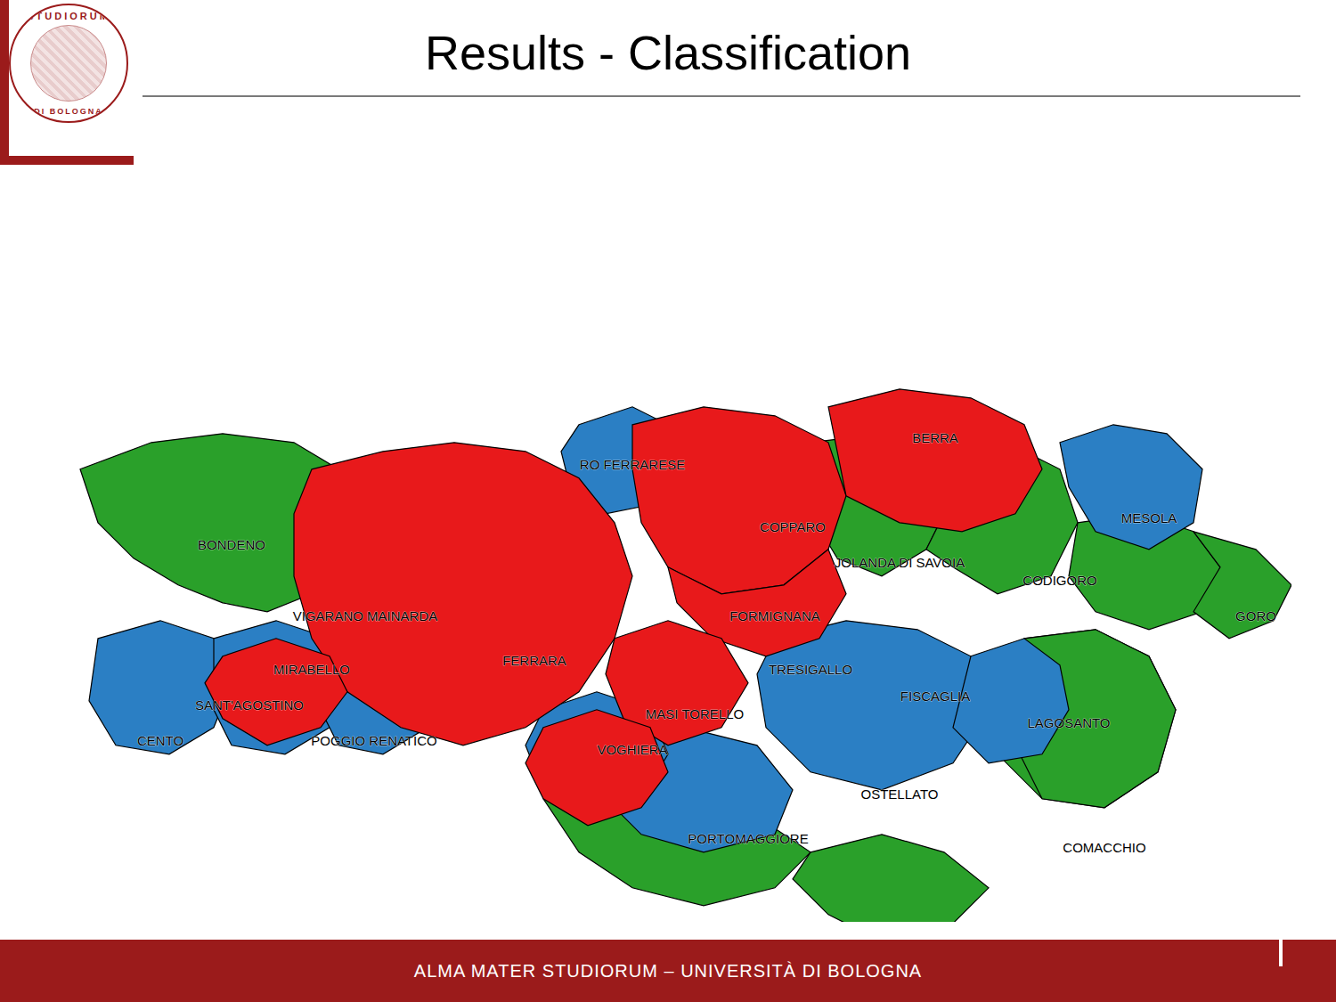STUDIORUM
DI BOLOGNA
Results - Classification
BERRA RO FERRARESE COPPARO MESOLA BONDENO JOLANDA DI SAVOIA CODIGORO VIGARANO MAINARDA FORMIGNANA GORO FERRARA MIRABELLO TRESIGALLO SANT'AGOSTINO FISCAGLIA LAGOSANTO MASI TORELLO CENTO POGGIO RENATICO VOGHIERA OSTELLATO PORTOMAGGIORE COMACCHIO ARGENTA
Alma Mater Studiorum – Università di Bologna